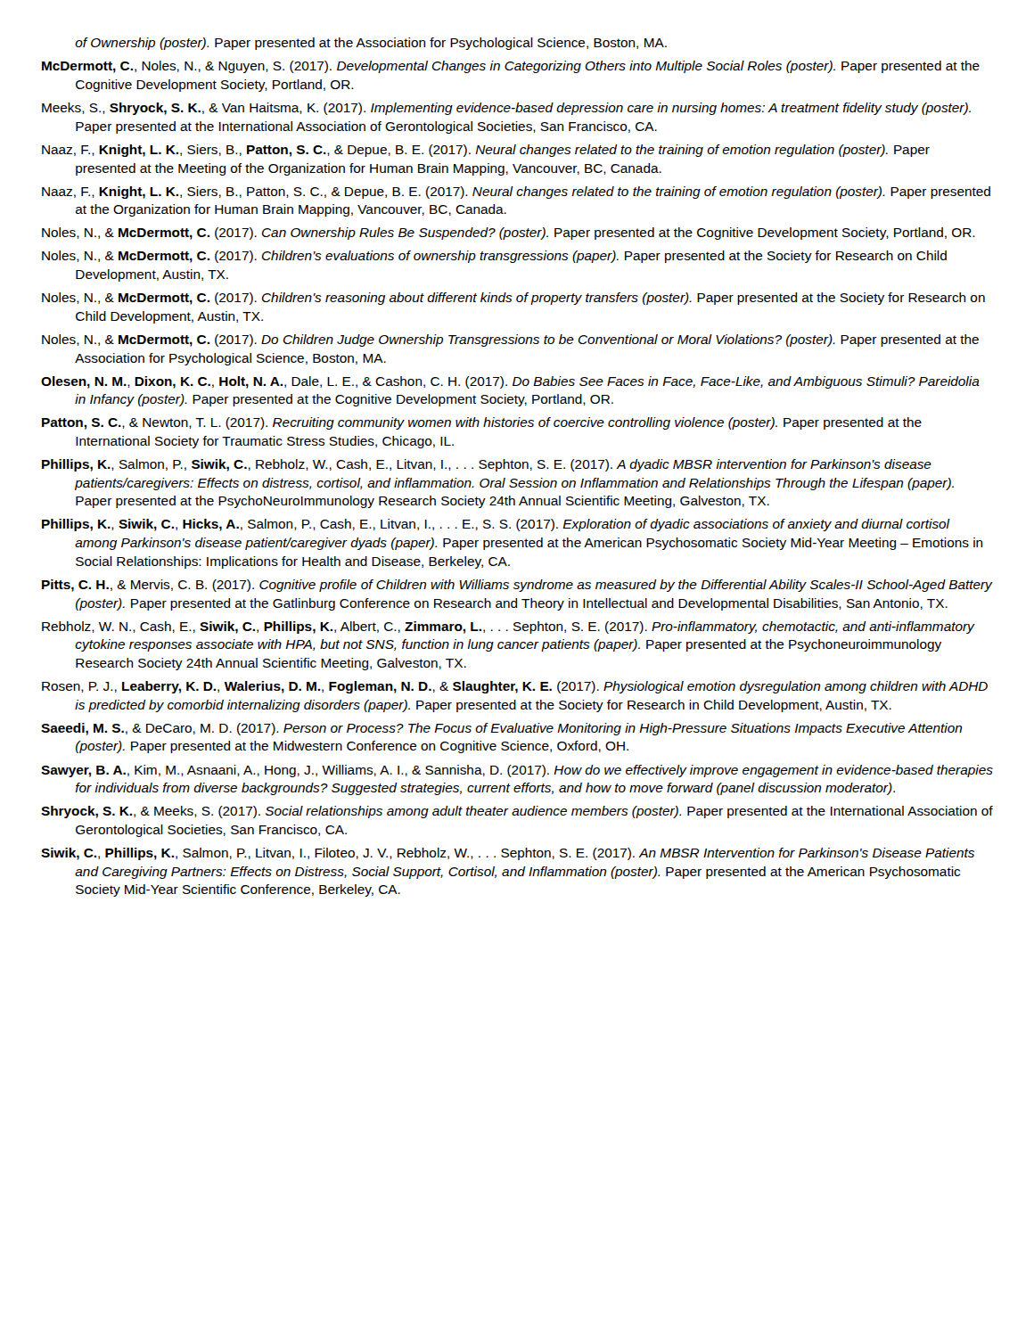of Ownership (poster). Paper presented at the Association for Psychological Science, Boston, MA.
McDermott, C., Noles, N., & Nguyen, S. (2017). Developmental Changes in Categorizing Others into Multiple Social Roles (poster). Paper presented at the Cognitive Development Society, Portland, OR.
Meeks, S., Shryock, S. K., & Van Haitsma, K. (2017). Implementing evidence-based depression care in nursing homes: A treatment fidelity study (poster). Paper presented at the International Association of Gerontological Societies, San Francisco, CA.
Naaz, F., Knight, L. K., Siers, B., Patton, S. C., & Depue, B. E. (2017). Neural changes related to the training of emotion regulation (poster). Paper presented at the Meeting of the Organization for Human Brain Mapping, Vancouver, BC, Canada.
Naaz, F., Knight, L. K., Siers, B., Patton, S. C., & Depue, B. E. (2017). Neural changes related to the training of emotion regulation (poster). Paper presented at the Organization for Human Brain Mapping, Vancouver, BC, Canada.
Noles, N., & McDermott, C. (2017). Can Ownership Rules Be Suspended? (poster). Paper presented at the Cognitive Development Society, Portland, OR.
Noles, N., & McDermott, C. (2017). Children's evaluations of ownership transgressions (paper). Paper presented at the Society for Research on Child Development, Austin, TX.
Noles, N., & McDermott, C. (2017). Children's reasoning about different kinds of property transfers (poster). Paper presented at the Society for Research on Child Development, Austin, TX.
Noles, N., & McDermott, C. (2017). Do Children Judge Ownership Transgressions to be Conventional or Moral Violations? (poster). Paper presented at the Association for Psychological Science, Boston, MA.
Olesen, N. M., Dixon, K. C., Holt, N. A., Dale, L. E., & Cashon, C. H. (2017). Do Babies See Faces in Face, Face-Like, and Ambiguous Stimuli? Pareidolia in Infancy (poster). Paper presented at the Cognitive Development Society, Portland, OR.
Patton, S. C., & Newton, T. L. (2017). Recruiting community women with histories of coercive controlling violence (poster). Paper presented at the International Society for Traumatic Stress Studies, Chicago, IL.
Phillips, K., Salmon, P., Siwik, C., Rebholz, W., Cash, E., Litvan, I., . . . Sephton, S. E. (2017). A dyadic MBSR intervention for Parkinson's disease patients/caregivers: Effects on distress, cortisol, and inflammation. Oral Session on Inflammation and Relationships Through the Lifespan (paper). Paper presented at the PsychoNeuroImmunology Research Society 24th Annual Scientific Meeting, Galveston, TX.
Phillips, K., Siwik, C., Hicks, A., Salmon, P., Cash, E., Litvan, I., . . . E., S. S. (2017). Exploration of dyadic associations of anxiety and diurnal cortisol among Parkinson's disease patient/caregiver dyads (paper). Paper presented at the American Psychosomatic Society Mid-Year Meeting – Emotions in Social Relationships: Implications for Health and Disease, Berkeley, CA.
Pitts, C. H., & Mervis, C. B. (2017). Cognitive profile of Children with Williams syndrome as measured by the Differential Ability Scales-II School-Aged Battery (poster). Paper presented at the Gatlinburg Conference on Research and Theory in Intellectual and Developmental Disabilities, San Antonio, TX.
Rebholz, W. N., Cash, E., Siwik, C., Phillips, K., Albert, C., Zimmaro, L., . . . Sephton, S. E. (2017). Pro-inflammatory, chemotactic, and anti-inflammatory cytokine responses associate with HPA, but not SNS, function in lung cancer patients (paper). Paper presented at the Psychoneuroimmunology Research Society 24th Annual Scientific Meeting, Galveston, TX.
Rosen, P. J., Leaberry, K. D., Walerius, D. M., Fogleman, N. D., & Slaughter, K. E. (2017). Physiological emotion dysregulation among children with ADHD is predicted by comorbid internalizing disorders (paper). Paper presented at the Society for Research in Child Development, Austin, TX.
Saeedi, M. S., & DeCaro, M. D. (2017). Person or Process? The Focus of Evaluative Monitoring in High-Pressure Situations Impacts Executive Attention (poster). Paper presented at the Midwestern Conference on Cognitive Science, Oxford, OH.
Sawyer, B. A., Kim, M., Asnaani, A., Hong, J., Williams, A. I., & Sannisha, D. (2017). How do we effectively improve engagement in evidence-based therapies for individuals from diverse backgrounds? Suggested strategies, current efforts, and how to move forward (panel discussion moderator).
Shryock, S. K., & Meeks, S. (2017). Social relationships among adult theater audience members (poster). Paper presented at the International Association of Gerontological Societies, San Francisco, CA.
Siwik, C., Phillips, K., Salmon, P., Litvan, I., Filoteo, J. V., Rebholz, W., . . . Sephton, S. E. (2017). An MBSR Intervention for Parkinson's Disease Patients and Caregiving Partners: Effects on Distress, Social Support, Cortisol, and Inflammation (poster). Paper presented at the American Psychosomatic Society Mid-Year Scientific Conference, Berkeley, CA.